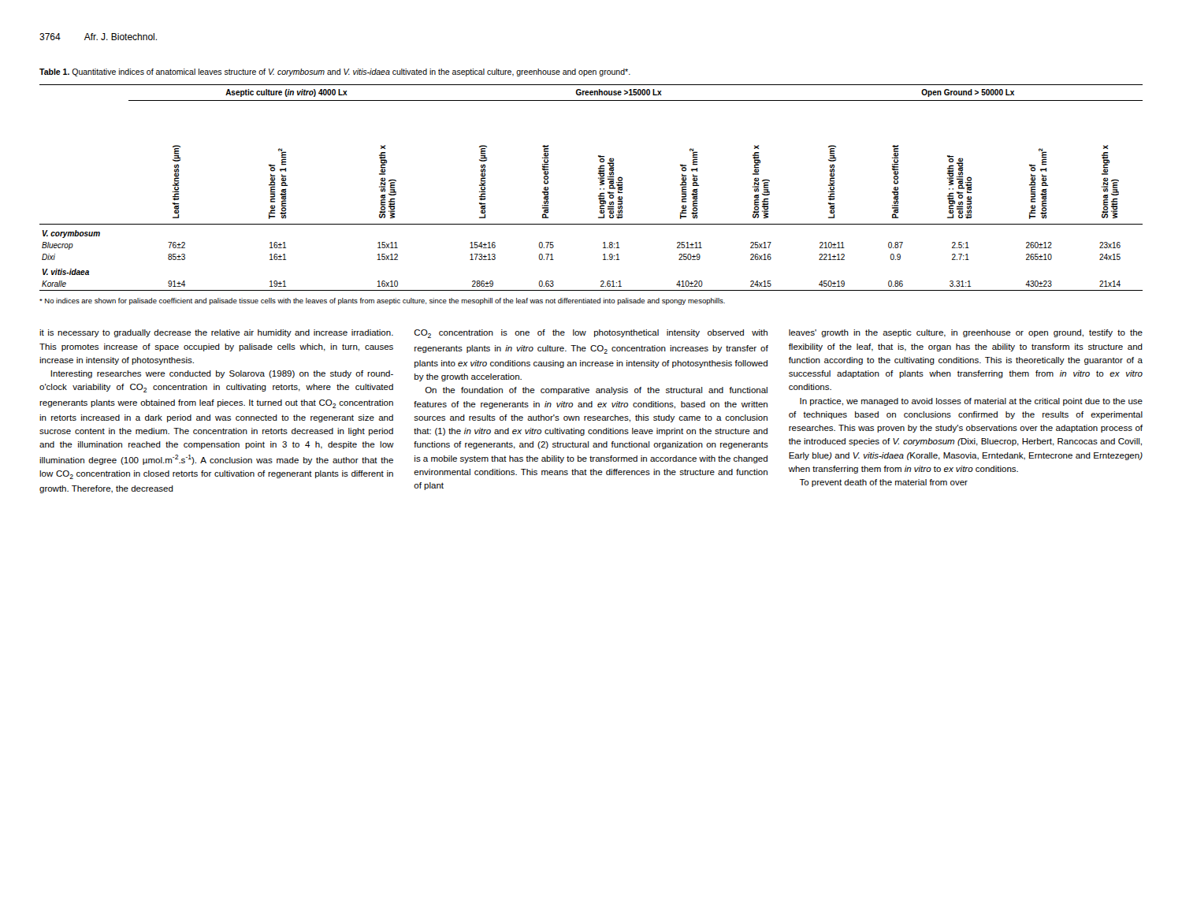3764 Afr. J. Biotechnol.
Table 1. Quantitative indices of anatomical leaves structure of V. corymbosum and V. vitis-idaea cultivated in the aseptical culture, greenhouse and open ground*.
| | Aseptic culture ( in vitro ) 4000 Lx | Greenhouse >15000 Lx | Open Ground > 50000 Lx |
| --- | --- | --- | --- |
| Leaf thickness (µm) | The number of stomata per 1 mm 2 | Stoma size length x width (µm) | Leaf thickness (µm) | Palisade coefficient | Length : width of cells of palisade tissue ratio | The number of stomata per 1 mm 2 | Stoma size length x width (µm) | Leaf thickness (µm) | Palisade coefficient | Length : width of cells of palisade tissue ratio | The number of stomata per 1 mm 2 | Stoma size length x width (µm) |
| V. corymbosum |
| Bluecrop | 76±2 | 16±1 | 15x11 | 154±16 | 0.75 | 1.8:1 | 251±11 | 25x17 | 210±11 | 0.87 | 2.5:1 | 260±12 | 23x16 |
| Dixi | 85±3 | 16±1 | 15x12 | 173±13 | 0.71 | 1.9:1 | 250±9 | 26x16 | 221±12 | 0.9 | 2.7:1 | 265±10 | 24x15 |
| V. vitis-idaea |
| Koralle | 91±4 | 19±1 | 16x10 | 286±9 | 0.63 | 2.61:1 | 410±20 | 24x15 | 450±19 | 0.86 | 3.31:1 | 430±23 | 21x14 |
* No indices are shown for palisade coefficient and palisade tissue cells with the leaves of plants from aseptic culture, since the mesophill of the leaf was not differentiated into palisade and spongy mesophills.
it is necessary to gradually decrease the relative air humidity and increase irradiation. This promotes increase of space occupied by palisade cells which, in turn, causes increase in intensity of photosynthesis.
Interesting researches were conducted by Solarova (1989) on the study of round-o'clock variability of CO2 concentration in cultivating retorts, where the cultivated regenerants plants were obtained from leaf pieces. It turned out that CO2 concentration in retorts increased in a dark period and was connected to the regenerant size and sucrose content in the medium. The concentration in retorts decreased in light period and the illumination reached the compensation point in 3 to 4 h, despite the low illumination degree (100 µmol.m-2.s-1). A conclusion was made by the author that the low CO2 concentration in closed retorts for cultivation of regenerant plants is different in growth. Therefore, the decreased
CO2 concentration is one of the low photosynthetical intensity observed with regenerants plants in in vitro culture. The CO2 concentration increases by transfer of plants into ex vitro conditions causing an increase in intensity of photosynthesis followed by the growth acceleration.
On the foundation of the comparative analysis of the structural and functional features of the regenerants in in vitro and ex vitro conditions, based on the written sources and results of the author's own researches, this study came to a conclusion that: (1) the in vitro and ex vitro cultivating conditions leave imprint on the structure and functions of regenerants, and (2) structural and functional organization on regenerants is a mobile system that has the ability to be transformed in accordance with the changed environmental conditions. This means that the differences in the structure and function of plant
leaves' growth in the aseptic culture, in greenhouse or open ground, testify to the flexibility of the leaf, that is, the organ has the ability to transform its structure and function according to the cultivating conditions. This is theoretically the guarantor of a successful adaptation of plants when transferring them from in vitro to ex vitro conditions.
In practice, we managed to avoid losses of material at the critical point due to the use of techniques based on conclusions confirmed by the results of experimental researches. This was proven by the study's observations over the adaptation process of the introduced species of V. corymbosum (Dixi, Bluecrop, Herbert, Rancocas and Covill, Early blue) and V. vitis-idaea (Koralle, Masovia, Erntedank, Erntecrone and Erntezegen) when transferring them from in vitro to ex vitro conditions.
To prevent death of the material from over